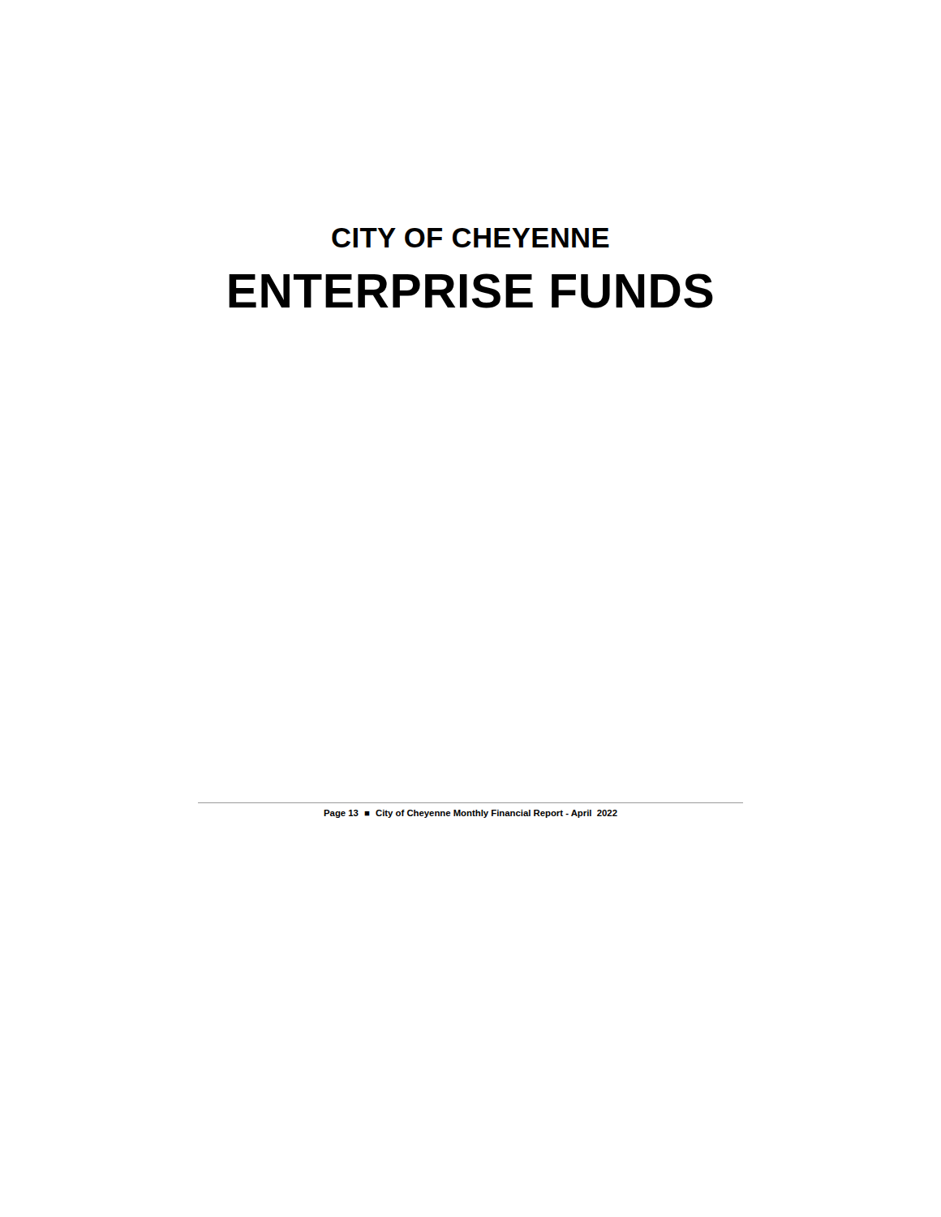CITY OF CHEYENNE
ENTERPRISE FUNDS
Page 13 ■ City of Cheyenne Monthly Financial Report - April 2022